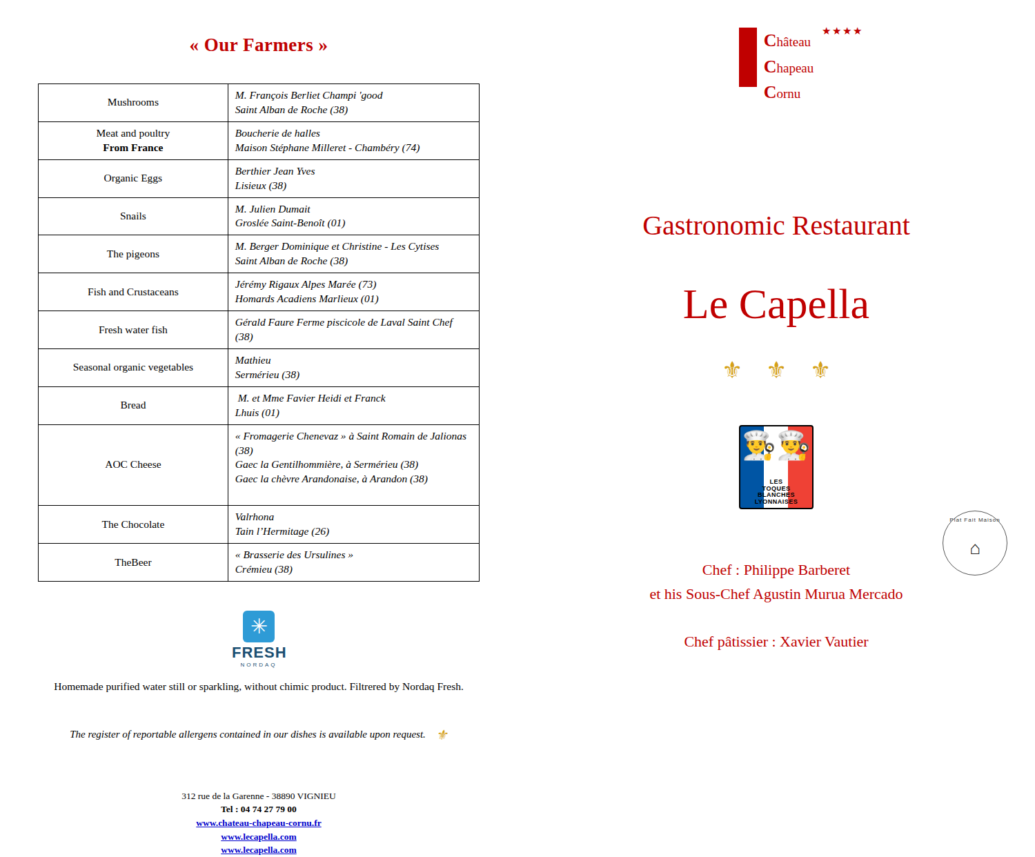« Our Farmers »
| Mushrooms | M. François Berliet Champi 'good Saint Alban de Roche (38) |
| Meat and poultry From France | Boucherie de halles Maison Stéphane Milleret - Chambéry (74) |
| Organic Eggs | Berthier Jean Yves Lisieux (38) |
| Snails | M. Julien Dumait Groslée Saint-Benoît (01) |
| The pigeons | M. Berger Dominique et Christine - Les Cytises Saint Alban de Roche (38) |
| Fish and Crustaceans | Jérémy Rigaux Alpes Marée (73) Homards Acadiens Marlieux (01) |
| Fresh water fish | Gérald Faure Ferme piscicole de Laval Saint Chef (38) |
| Seasonal organic vegetables | Mathieu Sermérieu (38) |
| Bread | M. et Mme Favier Heidi et Franck Lhuis (01) |
| AOC Cheese | « Fromagerie Chenevaz » à Saint Romain de Jalionas (38) Gaec la Gentilhommière, à Sermérieu (38) Gaec la chèvre Arandonaise, à Arandon (38) |
| The Chocolate | Valrhona Tain l’Hermitage (26) |
| TheBeer | « Brasserie des Ursulines » Crémieu (38) |
FRESH
NORDAQ
Homemade purified water still or sparkling, without chimic product. Filtrered by Nordaq Fresh.
The register of reportable allergens contained in our dishes is available upon request.⚜
312 rue de la Garenne - 38890 VIGNIEU
Tel : 04 74 27 79 00
www.chateau-chapeau-cornu.fr
www.lecapella.com
www.lecapella.com
★★★★ Château
Chapeau
Cornu
Gastronomic Restaurant
Le Capella
⚜⚜⚜
👨‍🍳👨‍🍳
LES
TOQUES
BLANCHES
LYONNAISES
Plat Fait Maison
⌂
Chef : Philippe Barberet
et his Sous-Chef Agustin Murua Mercado Chef pâtissier : Xavier Vautier